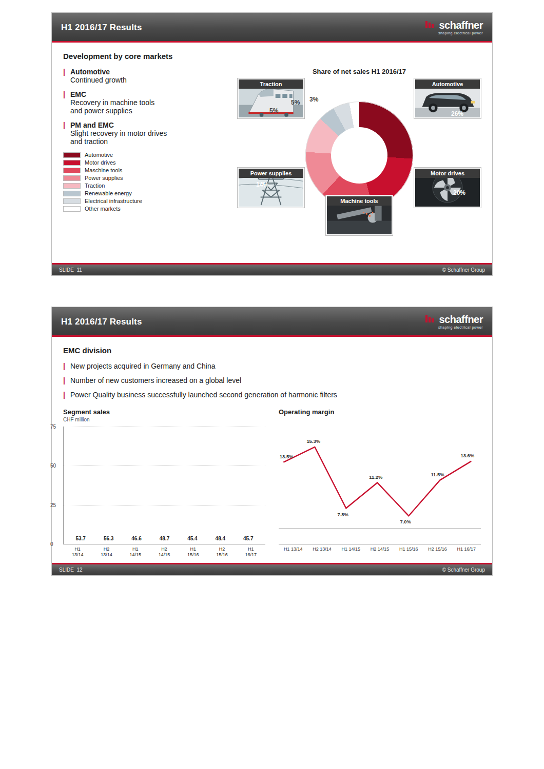H1 2016/17 Results
schaffner shaping electrical power
Development by core markets
Automotive Continued growth
EMC Recovery in machine tools
and power supplies
PM and EMC Slight recovery in motor drives
and traction
Automotive
Motor drives
Maschine tools
Power supplies
Traction
Renewable energy
Electrical infrastructure
Other markets
Share of net sales H1 2016/17
Traction
Power supplies
Automotive
Motor drives
26% 20% 16% 14% 11% 5% 5% 3%
Machine tools
SLIDE 11 © Schaffner Group
H1 2016/17 Results
schaffner shaping electrical power
EMC division
New projects acquired in Germany and China
Number of new customers increased on a global level
Power Quality business successfully launched second generation of harmonic filters
Segment sales
CHF million
75 50 25 0
53.7
56.3
46.6
48.7
45.4
48.4
45.7
H1
13/14
H2
13/14
H1
14/15
H2
14/15
H1
15/16
H2
15/16
H1
16/17
Operating margin
13.5% 15.3% 7.8% 11.2% 7.0% 11.5% 13.6%
H1 13/14 H2 13/14 H1 14/15 H2 14/15 H1 15/16 H2 15/16 H1 16/17
SLIDE 12 © Schaffner Group